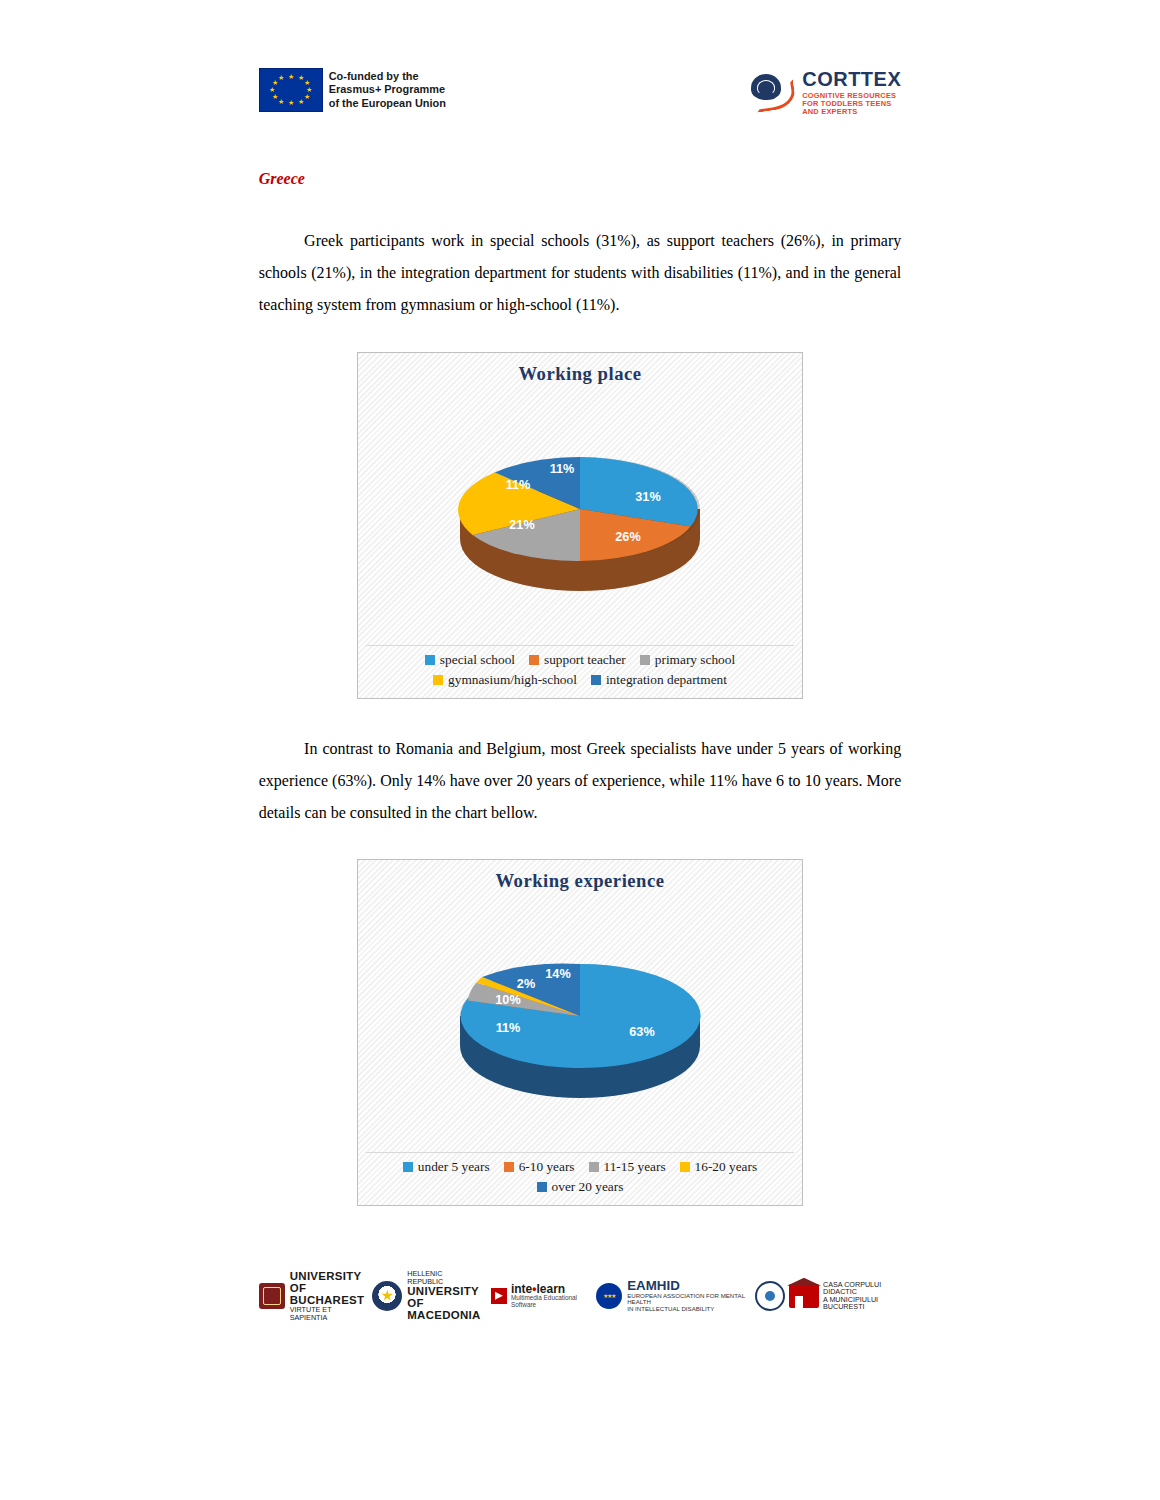★ ★ ★ ★ ★ ★ ★ ★ ★ ★ ★ ★
Co-funded by the
Erasmus+ Programme
of the European Union
CORTTEX
COGNITIVE RESOURCES
FOR TODDLERS TEENS
AND EXPERTS
Greece
Greek participants work in special schools (31%), as support teachers (26%), in primary schools (21%), in the integration department for students with disabilities (11%), and in the general teaching system from gymnasium or high-school (11%).
Working place
31% 26% 21% 11% 11%
special school support teacher primary school gymnasium/high-school integration department
In contrast to Romania and Belgium, most Greek specialists have under 5 years of working experience (63%). Only 14% have over 20 years of experience, while 11% have 6 to 10 years. More details can be consulted in the chart bellow.
Working experience
63% 11% 10% 2% 14%
under 5 years 6-10 years 11-15 years 16-20 years over 20 years
UNIVERSITY OF
BUCHAREST
VIRTUTE ET SAPIENTIA
HELLENIC
REPUBLIC
UNIVERSITY
OF MACEDONIA
inte•learn
Multimedia Educational Software
EAMHID
EUROPEAN ASSOCIATION FOR MENTAL HEALTH
IN INTELLECTUAL DISABILITY
CASA CORPULUI DIDACTIC
A MUNICIPIULUI BUCUREȘTI